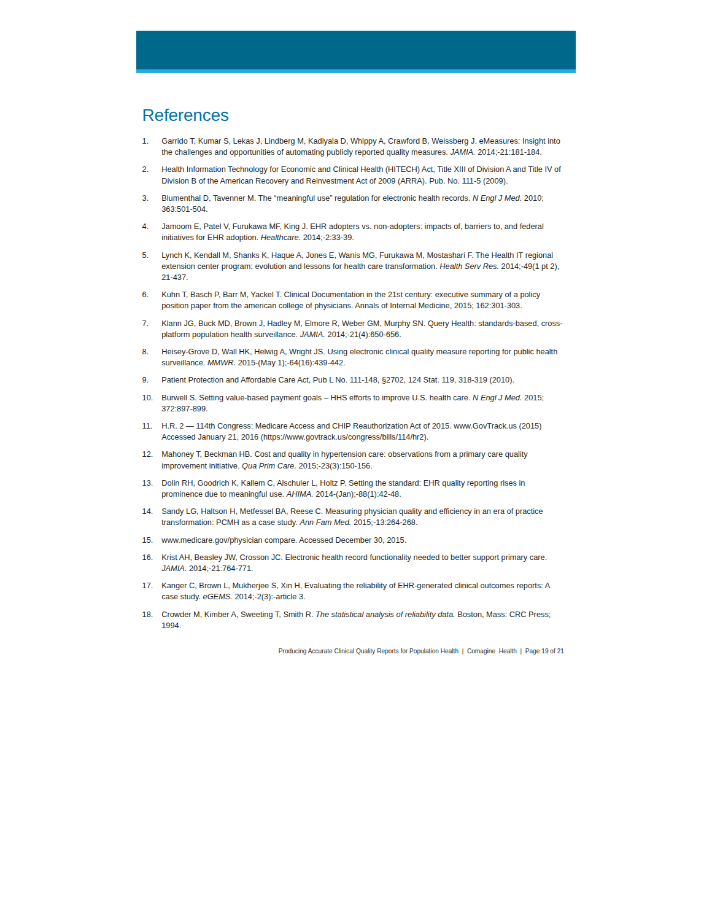References
Garrido T, Kumar S, Lekas J, Lindberg M, Kadiyala D, Whippy A, Crawford B, Weissberg J. eMeasures: Insight into the challenges and opportunities of automating publicly reported quality measures. JAMIA. 2014;-21:181-184.
Health Information Technology for Economic and Clinical Health (HITECH) Act, Title XIII of Division A and Title IV of Division B of the American Recovery and Reinvestment Act of 2009 (ARRA). Pub. No. 111-5 (2009).
Blumenthal D, Tavenner M. The “meaningful use” regulation for electronic health records. N Engl J Med. 2010; 363:501-504.
Jamoom E, Patel V, Furukawa MF, King J. EHR adopters vs. non-adopters: impacts of, barriers to, and federal initiatives for EHR adoption. Healthcare. 2014;-2:33-39.
Lynch K, Kendall M, Shanks K, Haque A, Jones E, Wanis MG, Furukawa M, Mostashari F. The Health IT regional extension center program: evolution and lessons for health care transformation. Health Serv Res. 2014;-49(1 pt 2), 21-437.
Kuhn T, Basch P, Barr M, Yackel T. Clinical Documentation in the 21st century: executive summary of a policy position paper from the american college of physicians. Annals of Internal Medicine, 2015; 162:301-303.
Klann JG, Buck MD, Brown J, Hadley M, Elmore R, Weber GM, Murphy SN. Query Health: standards-based, cross-platform population health surveillance. JAMIA. 2014;-21(4):650-656.
Heisey-Grove D, Wall HK, Helwig A, Wright JS. Using electronic clinical quality measure reporting for public health surveillance. MMWR. 2015-(May 1);-64(16):439-442.
Patient Protection and Affordable Care Act, Pub L No. 111-148, §2702, 124 Stat. 119, 318-319 (2010).
Burwell S. Setting value-based payment goals – HHS efforts to improve U.S. health care. N Engl J Med. 2015; 372:897-899.
H.R. 2 — 114th Congress: Medicare Access and CHIP Reauthorization Act of 2015. www.GovTrack.us (2015) Accessed January 21, 2016 (https://www.govtrack.us/congress/bills/114/hr2).
Mahoney T, Beckman HB. Cost and quality in hypertension care: observations from a primary care quality improvement initiative. Qua Prim Care. 2015;-23(3):150-156.
Dolin RH, Goodrich K, Kallem C, Alschuler L, Holtz P. Setting the standard: EHR quality reporting rises in prominence due to meaningful use. AHIMA. 2014-(Jan);-88(1):42-48.
Sandy LG, Haltson H, Metfessel BA, Reese C. Measuring physician quality and efficiency in an era of practice transformation: PCMH as a case study. Ann Fam Med. 2015;-13:264-268.
www.medicare.gov/physician compare. Accessed December 30, 2015.
Krist AH, Beasley JW, Crosson JC. Electronic health record functionality needed to better support primary care. JAMIA. 2014;-21:764-771.
Kanger C, Brown L, Mukherjee S, Xin H, Evaluating the reliability of EHR-generated clinical outcomes reports: A case study. eGEMS. 2014;-2(3):-article 3.
Crowder M, Kimber A, Sweeting T, Smith R. The statistical analysis of reliability data. Boston, Mass: CRC Press; 1994.
Producing Accurate Clinical Quality Reports for Population Health | Comagine Health | Page 19 of 21